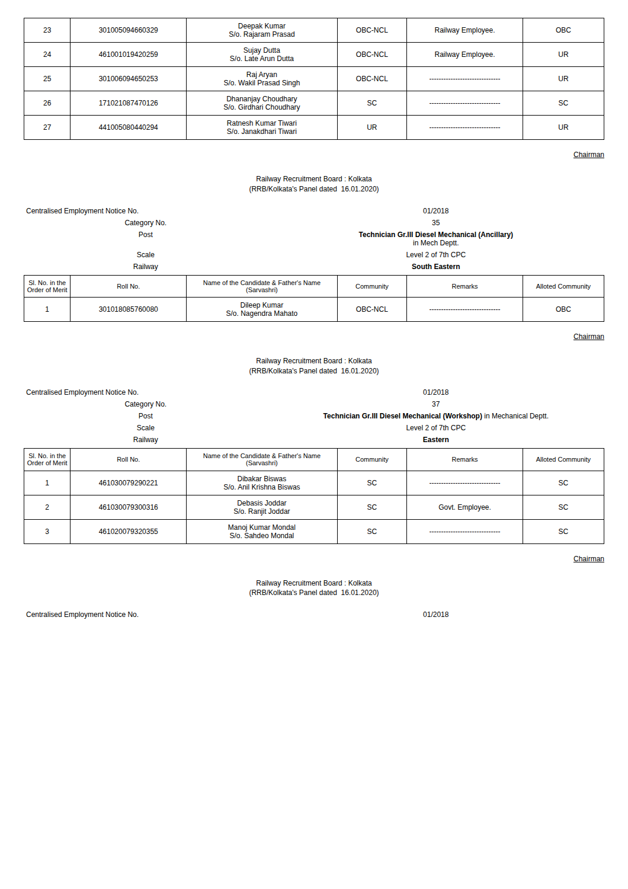| 23 | 301005094660329 | Deepak Kumar S/o. Rajaram Prasad | OBC-NCL | Railway Employee. | OBC |
| 24 | 461001019420259 | Sujay Dutta S/o. Late Arun Dutta | OBC-NCL | Railway Employee. | UR |
| 25 | 301006094650253 | Raj Aryan S/o. Wakil Prasad Singh | OBC-NCL | ------------------------------ | UR |
| 26 | 171021087470126 | Dhananjay Choudhary S/o. Girdhari Choudhary | SC | ------------------------------ | SC |
| 27 | 441005080440294 | Ratnesh Kumar Tiwari S/o. Janakdhari Tiwari | UR | ------------------------------ | UR |
Chairman
Railway Recruitment Board : Kolkata
(RRB/Kolkata's Panel dated 16.01.2020)
| Centralised Employment Notice No. | 01/2018 |
| Category No. | 35 |
| Post | Technician Gr.III Diesel Mechanical (Ancillary) in Mech Deptt. |
| Scale | Level 2 of 7th CPC |
| Railway | South Eastern |
| Sl. No. in the Order of Merit | Roll No. | Name of the Candidate & Father's Name (Sarvashri) | Community | Remarks | Alloted Community |
| --- | --- | --- | --- | --- | --- |
| 1 | 301018085760080 | Dileep Kumar S/o. Nagendra Mahato | OBC-NCL | ------------------------------ | OBC |
Chairman
Railway Recruitment Board : Kolkata
(RRB/Kolkata's Panel dated 16.01.2020)
| Centralised Employment Notice No. | 01/2018 |
| Category No. | 37 |
| Post | Technician Gr.III Diesel Mechanical (Workshop) in Mechanical Deptt. |
| Scale | Level 2 of 7th CPC |
| Railway | Eastern |
| Sl. No. in the Order of Merit | Roll No. | Name of the Candidate & Father's Name (Sarvashri) | Community | Remarks | Alloted Community |
| --- | --- | --- | --- | --- | --- |
| 1 | 461030079290221 | Dibakar Biswas S/o. Anil Krishna Biswas | SC | ------------------------------ | SC |
| 2 | 461030079300316 | Debasis Joddar S/o. Ranjit Joddar | SC | Govt. Employee. | SC |
| 3 | 461020079320355 | Manoj Kumar Mondal S/o. Sahdeo Mondal | SC | ------------------------------ | SC |
Chairman
Railway Recruitment Board : Kolkata
(RRB/Kolkata's Panel dated 16.01.2020)
| Centralised Employment Notice No. | 01/2018 |